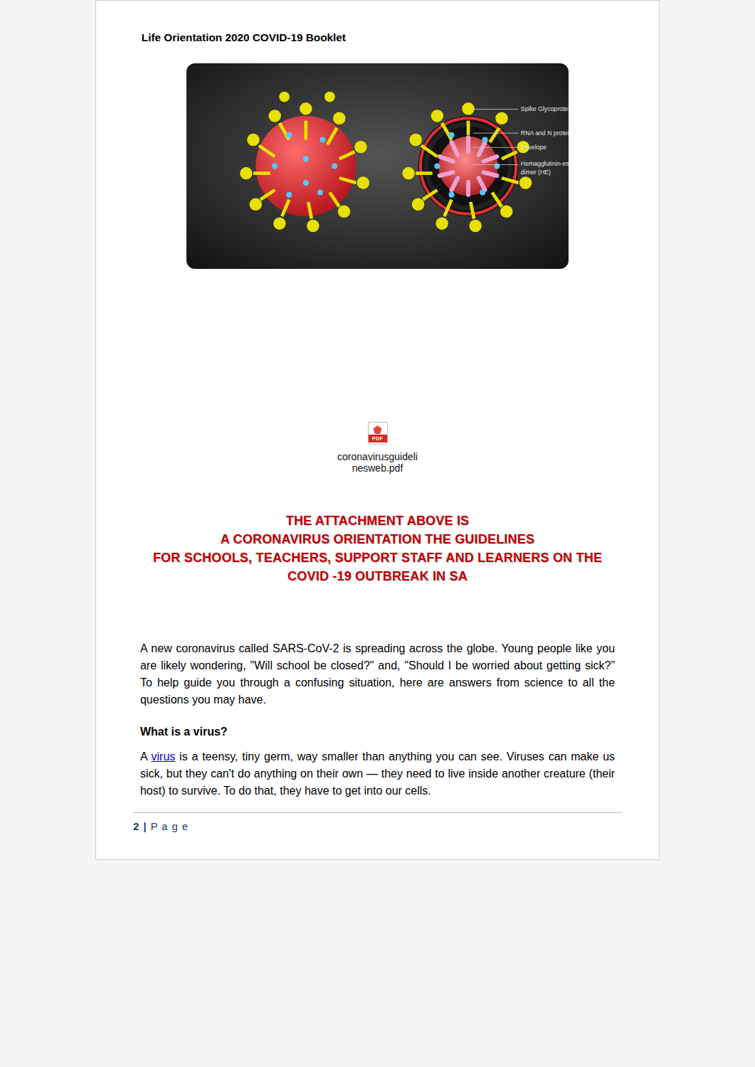Life Orientation 2020 COVID-19 Booklet
coronavirusguideli
nesweb.pdf
THE ATTACHMENT ABOVE IS
A CORONAVIRUS ORIENTATION THE GUIDELINES
FOR SCHOOLS, TEACHERS, SUPPORT STAFF AND LEARNERS ON THE
COVID -19 OUTBREAK IN SA
A new coronavirus called SARS-CoV-2 is spreading across the globe. Young people like you are likely wondering, "Will school be closed?" and, "Should I be worried about getting sick?" To help guide you through a confusing situation, here are answers from science to all the questions you may have.
What is a virus?
A virus is a teensy, tiny germ, way smaller than anything you can see. Viruses can make us sick, but they can't do anything on their own — they need to live inside another creature (their host) to survive. To do that, they have to get into our cells.
2 | P a g e